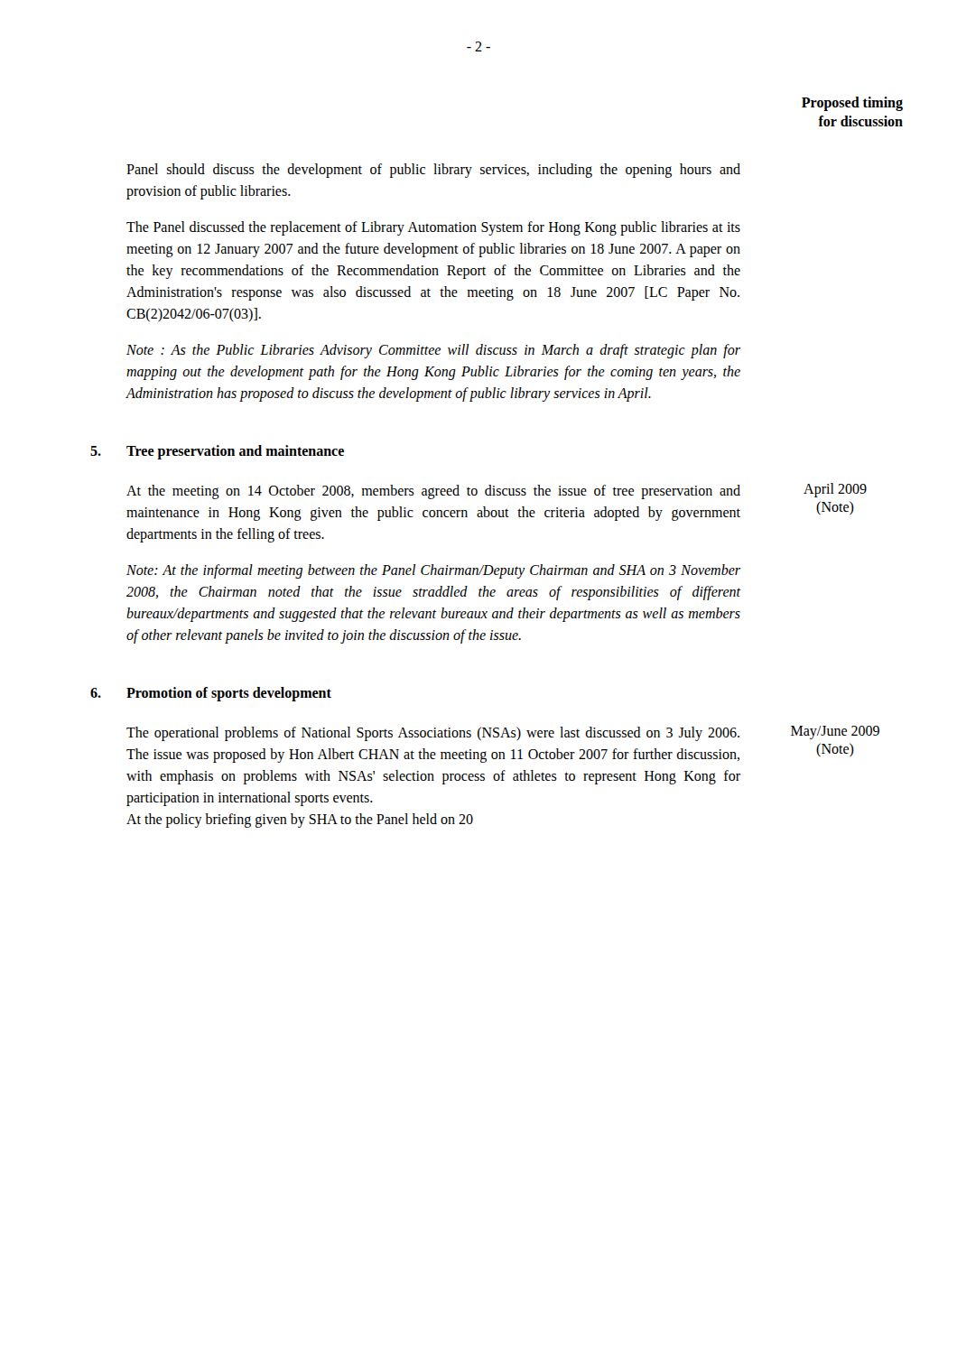- 2 -
Proposed timing
for discussion
Panel should discuss the development of public library services, including the opening hours and provision of public libraries.
The Panel discussed the replacement of Library Automation System for Hong Kong public libraries at its meeting on 12 January 2007 and the future development of public libraries on 18 June 2007. A paper on the key recommendations of the Recommendation Report of the Committee on Libraries and the Administration's response was also discussed at the meeting on 18 June 2007 [LC Paper No. CB(2)2042/06-07(03)].
Note : As the Public Libraries Advisory Committee will discuss in March a draft strategic plan for mapping out the development path for the Hong Kong Public Libraries for the coming ten years, the Administration has proposed to discuss the development of public library services in April.
5. Tree preservation and maintenance
April 2009
(Note)
At the meeting on 14 October 2008, members agreed to discuss the issue of tree preservation and maintenance in Hong Kong given the public concern about the criteria adopted by government departments in the felling of trees.
Note: At the informal meeting between the Panel Chairman/Deputy Chairman and SHA on 3 November 2008, the Chairman noted that the issue straddled the areas of responsibilities of different bureaux/departments and suggested that the relevant bureaux and their departments as well as members of other relevant panels be invited to join the discussion of the issue.
6. Promotion of sports development
May/June 2009
(Note)
The operational problems of National Sports Associations (NSAs) were last discussed on 3 July 2006. The issue was proposed by Hon Albert CHAN at the meeting on 11 October 2007 for further discussion, with emphasis on problems with NSAs' selection process of athletes to represent Hong Kong for participation in international sports events.
At the policy briefing given by SHA to the Panel held on 20